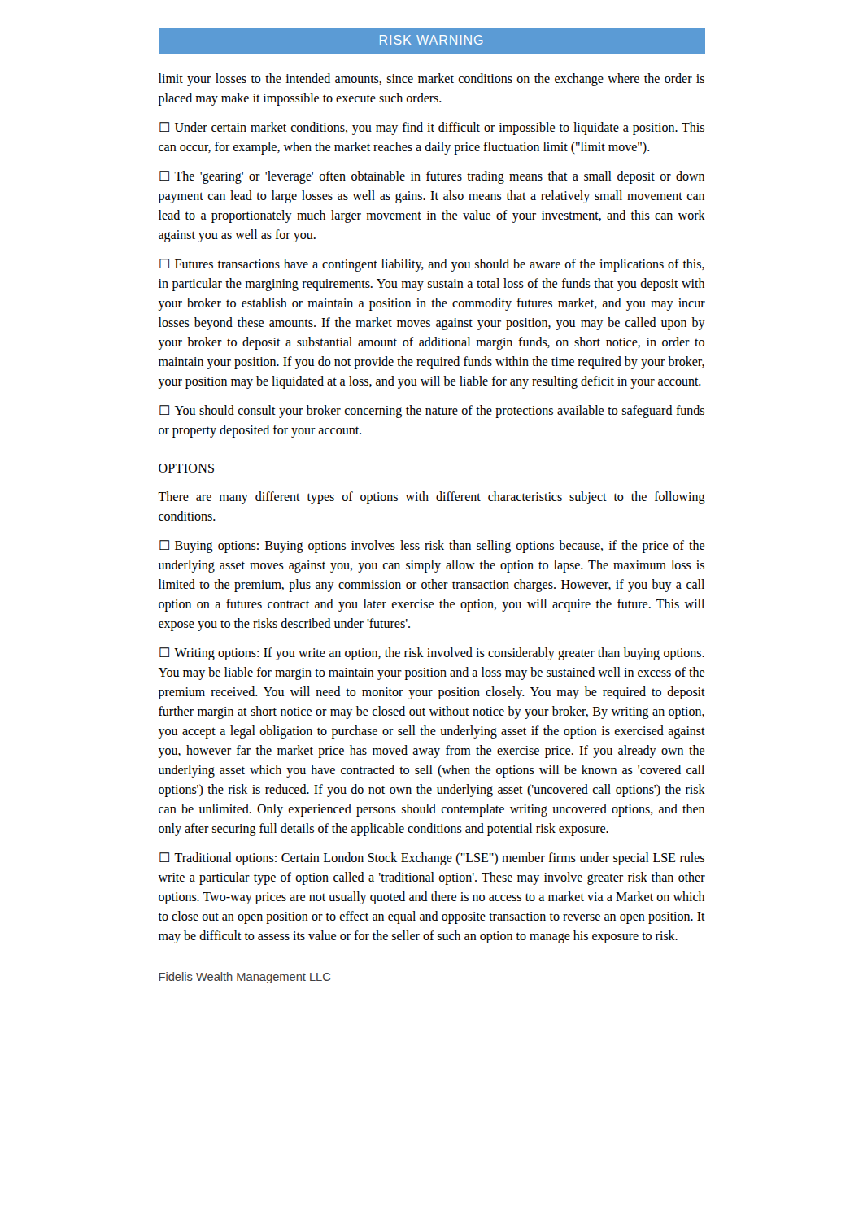RISK WARNING
limit your losses to the intended amounts, since market conditions on the exchange where the order is placed may make it impossible to execute such orders.
☐Under certain market conditions, you may find it difficult or impossible to liquidate a position. This can occur, for example, when the market reaches a daily price fluctuation limit ("limit move").
☐The 'gearing' or 'leverage' often obtainable in futures trading means that a small deposit or down payment can lead to large losses as well as gains. It also means that a relatively small movement can lead to a proportionately much larger movement in the value of your investment, and this can work against you as well as for you.
☐Futures transactions have a contingent liability, and you should be aware of the implications of this, in particular the margining requirements. You may sustain a total loss of the funds that you deposit with your broker to establish or maintain a position in the commodity futures market, and you may incur losses beyond these amounts. If the market moves against your position, you may be called upon by your broker to deposit a substantial amount of additional margin funds, on short notice, in order to maintain your position. If you do not provide the required funds within the time required by your broker, your position may be liquidated at a loss, and you will be liable for any resulting deficit in your account.
☐You should consult your broker concerning the nature of the protections available to safeguard funds or property deposited for your account.
OPTIONS
There are many different types of options with different characteristics subject to the following conditions.
☐Buying options: Buying options involves less risk than selling options because, if the price of the underlying asset moves against you, you can simply allow the option to lapse. The maximum loss is limited to the premium, plus any commission or other transaction charges. However, if you buy a call option on a futures contract and you later exercise the option, you will acquire the future. This will expose you to the risks described under 'futures'.
☐Writing options: If you write an option, the risk involved is considerably greater than buying options. You may be liable for margin to maintain your position and a loss may be sustained well in excess of the premium received. You will need to monitor your position closely. You may be required to deposit further margin at short notice or may be closed out without notice by your broker, By writing an option, you accept a legal obligation to purchase or sell the underlying asset if the option is exercised against you, however far the market price has moved away from the exercise price. If you already own the underlying asset which you have contracted to sell (when the options will be known as 'covered call options') the risk is reduced. If you do not own the underlying asset ('uncovered call options') the risk can be unlimited. Only experienced persons should contemplate writing uncovered options, and then only after securing full details of the applicable conditions and potential risk exposure.
☐Traditional options: Certain London Stock Exchange ("LSE") member firms under special LSE rules write a particular type of option called a 'traditional option'. These may involve greater risk than other options. Two-way prices are not usually quoted and there is no access to a market via a Market on which to close out an open position or to effect an equal and opposite transaction to reverse an open position. It may be difficult to assess its value or for the seller of such an option to manage his exposure to risk.
Fidelis Wealth Management LLC